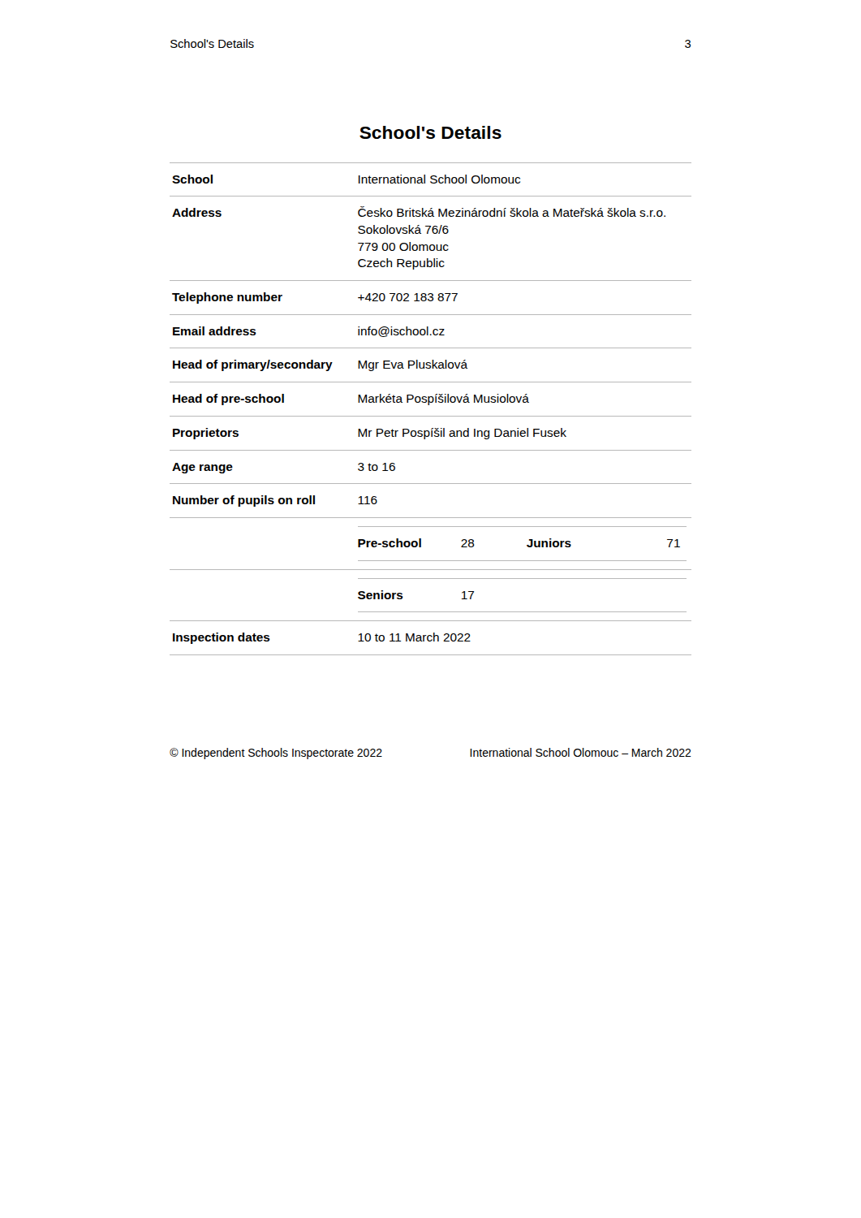School's Details 3
School's Details
| School | International School Olomouc |
| Address | Česko Britská Mezinárodní škola a Mateřská škola s.r.o. Sokolovská 76/6 779 00 Olomouc Czech Republic |
| Telephone number | +420 702 183 877 |
| Email address | info@ischool.cz |
| Head of primary/secondary | Mgr Eva Pluskalová |
| Head of pre-school | Markéta Pospíšilová Musiolová |
| Proprietors | Mr Petr Pospíšil and Ing Daniel Fusek |
| Age range | 3 to 16 |
| Number of pupils on roll | 116 |
| | / Pre-school / 28 / Juniors / 71 / |
| | / Seniors / 17 / / / |
| Inspection dates | 10 to 11 March 2022 |
© Independent Schools Inspectorate 2022 International School Olomouc – March 2022